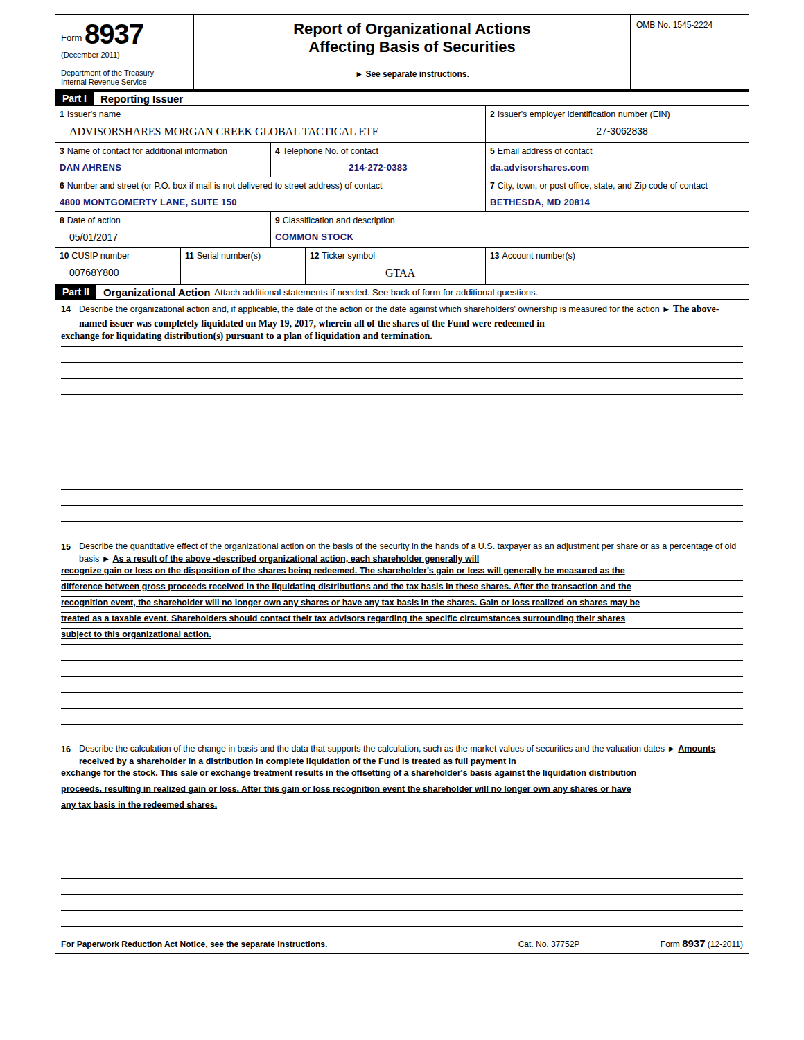Form 8937
(December 2011)
Department of the Treasury
Internal Revenue Service
Report of Organizational Actions
Affecting Basis of Securities
► See separate instructions.
OMB No. 1545-2224
Part I Reporting Issuer
1 Issuer's name
ADVISORSHARES MORGAN CREEK GLOBAL TACTICAL ETF
2 Issuer's employer identification number (EIN)
27-3062838
3 Name of contact for additional information
DAN AHRENS
4 Telephone No. of contact
214-272-0383
5 Email address of contact
da.advisorshares.com
6 Number and street (or P.O. box if mail is not delivered to street address) of contact
4800 MONTGOMERTY LANE, SUITE 150
7 City, town, or post office, state, and Zip code of contact
BETHESDA, MD 20814
8 Date of action
05/01/2017
9 Classification and description
COMMON STOCK
10 CUSIP number
00768Y800
11 Serial number(s)
12 Ticker symbol
GTAA
13 Account number(s)
Part II Organizational Action Attach additional statements if needed. See back of form for additional questions.
14
Describe the organizational action and, if applicable, the date of the action or the date against which shareholders' ownership is measured for the action ► The above-named issuer was completely liquidated on May 19, 2017, wherein all of the shares of the Fund were redeemed in
exchange for liquidating distribution(s) pursuant to a plan of liquidation and termination.
15
Describe the quantitative effect of the organizational action on the basis of the security in the hands of a U.S. taxpayer as an adjustment per share or as a percentage of old basis ► As a result of the above -described organizational action, each shareholder generally will
recognize gain or loss on the disposition of the shares being redeemed. The shareholder's gain or loss will generally be measured as the
difference between gross proceeds received in the liquidating distributions and the tax basis in these shares. After the transaction and the
recognition event, the shareholder will no longer own any shares or have any tax basis in the shares. Gain or loss realized on shares may be
treated as a taxable event. Shareholders should contact their tax advisors regarding the specific circumstances surrounding their shares
subject to this organizational action.
16
Describe the calculation of the change in basis and the data that supports the calculation, such as the market values of securities and the valuation dates ► Amounts received by a shareholder in a distribution in complete liquidation of the Fund is treated as full payment in
exchange for the stock. This sale or exchange treatment results in the offsetting of a shareholder's basis against the liquidation distribution
proceeds, resulting in realized gain or loss. After this gain or loss recognition event the shareholder will no longer own any shares or have
any tax basis in the redeemed shares.
For Paperwork Reduction Act Notice, see the separate Instructions.
Cat. No. 37752P
Form 8937 (12-2011)